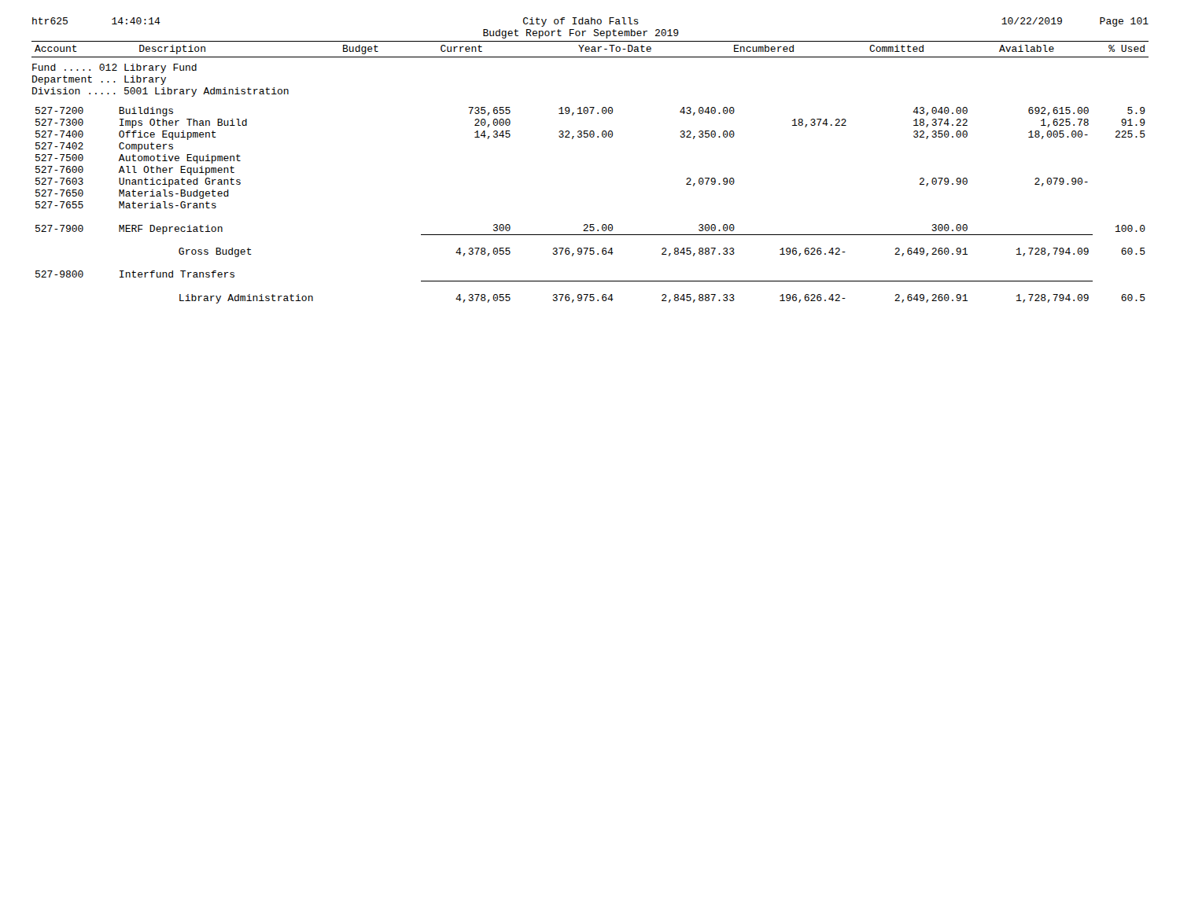htr625 14:40:14
City of Idaho Falls
Budget Report For September 2019
10/22/2019 Page 101
| Account | Description | Budget | Current | Year-To-Date | Encumbered | Committed | Available | % Used |
| --- | --- | --- | --- | --- | --- | --- | --- | --- |
Fund ..... 012 Library Fund
Department ... Library
Division ..... 5001 Library Administration
| 527-7200 | Buildings | 735,655 | 19,107.00 | 43,040.00 | | 43,040.00 | 692,615.00 | 5.9 |
| 527-7300 | Imps Other Than Build | 20,000 | | | 18,374.22 | 18,374.22 | 1,625.78 | 91.9 |
| 527-7400 | Office Equipment | 14,345 | 32,350.00 | 32,350.00 | | 32,350.00 | 18,005.00- | 225.5 |
| 527-7402 | Computers | | | | | | | |
| 527-7500 | Automotive Equipment | | | | | | | |
| 527-7600 | All Other Equipment | | | | | | | |
| 527-7603 | Unanticipated Grants | | | 2,079.90 | | 2,079.90 | 2,079.90- | |
| 527-7650 | Materials-Budgeted | | | | | | | |
| 527-7655 | Materials-Grants | | | | | | | |
| 527-7900 | MERF Depreciation | 300 | 25.00 | 300.00 | | 300.00 | | 100.0 |
| | Gross Budget | 4,378,055 | 376,975.64 | 2,845,887.33 | 196,626.42- | 2,649,260.91 | 1,728,794.09 | 60.5 |
| 527-9800 | Interfund Transfers | | | | | | | |
| | Library Administration | 4,378,055 | 376,975.64 | 2,845,887.33 | 196,626.42- | 2,649,260.91 | 1,728,794.09 | 60.5 |